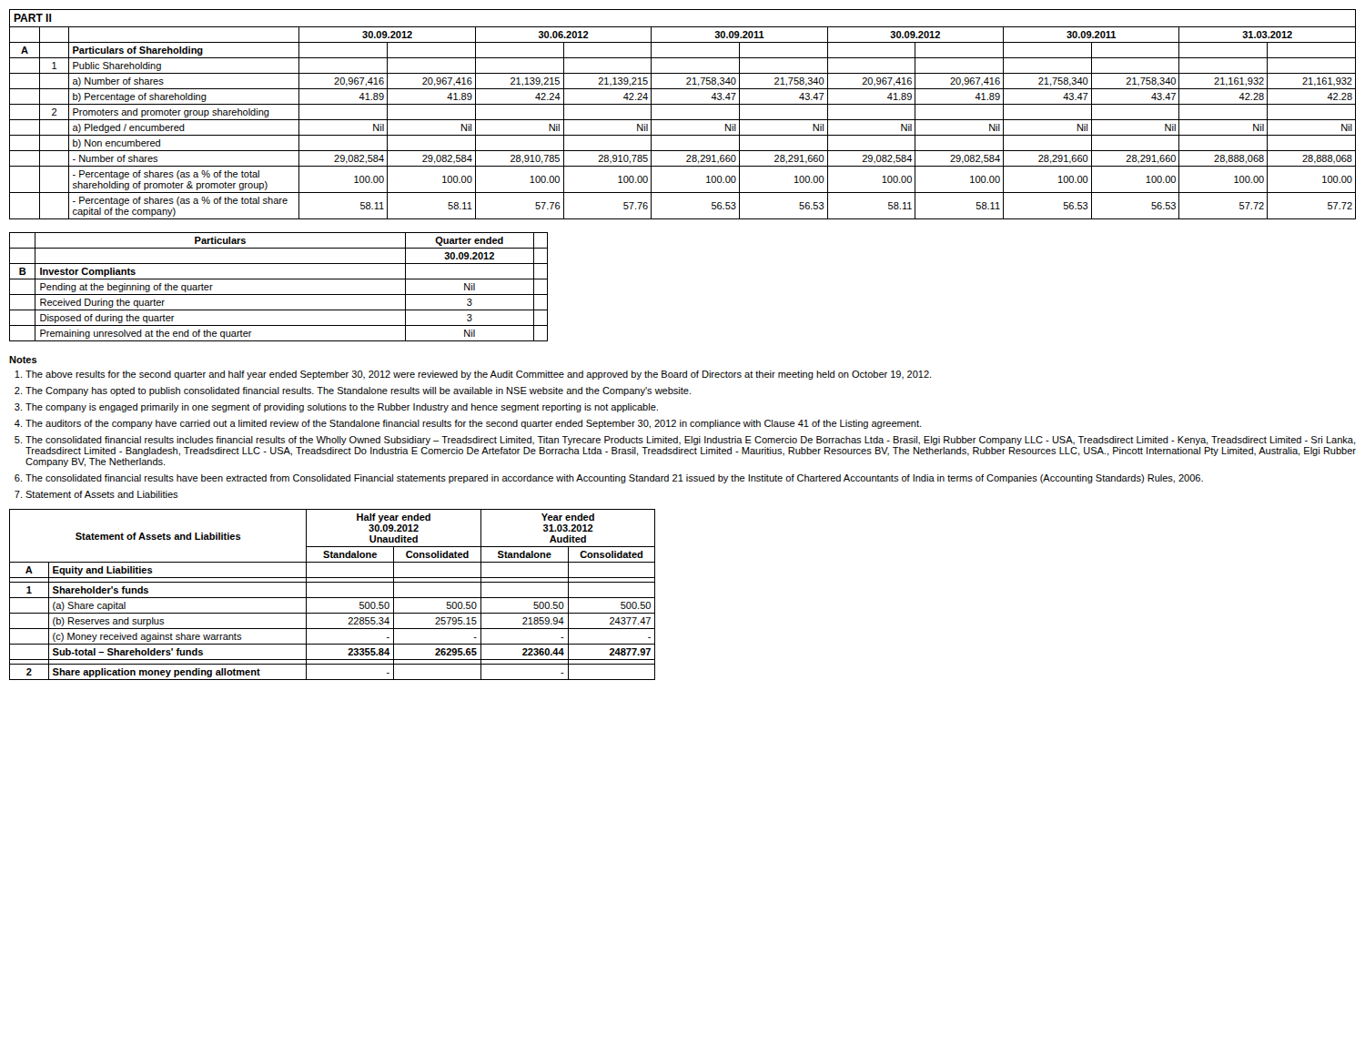PART II
| | | | 30.09.2012 | 30.06.2012 | 30.09.2011 | 30.09.2012 | 30.09.2011 | 31.03.2012 |
| --- | --- | --- | --- | --- | --- | --- | --- | --- |
| A | | Particulars of Shareholding | | | | | | | | | | | | |
| | 1 | Public Shareholding | | | | | | | | | | | | |
| | | a) Number of shares | 20,967,416 | 20,967,416 | 21,139,215 | 21,139,215 | 21,758,340 | 21,758,340 | 20,967,416 | 20,967,416 | 21,758,340 | 21,758,340 | 21,161,932 | 21,161,932 |
| | | b) Percentage of shareholding | 41.89 | 41.89 | 42.24 | 42.24 | 43.47 | 43.47 | 41.89 | 41.89 | 43.47 | 43.47 | 42.28 | 42.28 |
| | 2 | Promoters and promoter group shareholding | | | | | | | | | | | | |
| | | a) Pledged / encumbered | Nil | Nil | Nil | Nil | Nil | Nil | Nil | Nil | Nil | Nil | Nil | Nil |
| | | b) Non encumbered | | | | | | | | | | | | |
| | | - Number of shares | 29,082,584 | 29,082,584 | 28,910,785 | 28,910,785 | 28,291,660 | 28,291,660 | 29,082,584 | 29,082,584 | 28,291,660 | 28,291,660 | 28,888,068 | 28,888,068 |
| | | - Percentage of shares (as a % of the total shareholding of promoter & promoter group) | 100.00 | 100.00 | 100.00 | 100.00 | 100.00 | 100.00 | 100.00 | 100.00 | 100.00 | 100.00 | 100.00 | 100.00 |
| | | - Percentage of shares (as a % of the total share capital of the company) | 58.11 | 58.11 | 57.76 | 57.76 | 56.53 | 56.53 | 58.11 | 58.11 | 56.53 | 56.53 | 57.72 | 57.72 |
| | Particulars | Quarter ended | |
| --- | --- | --- | --- |
| | | 30.09.2012 | |
| B | Investor Compliants | | |
| | Pending at the beginning of the quarter | Nil | |
| | Received During the quarter | 3 | |
| | Disposed of during the quarter | 3 | |
| | Premaining unresolved at the end of the quarter | Nil | |
Notes
The above results for the second quarter and half year ended September 30, 2012 were reviewed by the Audit Committee and approved by the Board of Directors at their meeting held on October 19, 2012.
The Company has opted to publish consolidated financial results. The Standalone results will be available in NSE website and the Company's website.
The company is engaged primarily in one segment of providing solutions to the Rubber Industry and hence segment reporting is not applicable.
The auditors of the company have carried out a limited review of the Standalone financial results for the second quarter ended September 30, 2012 in compliance with Clause 41 of the Listing agreement.
The consolidated financial results includes financial results of the Wholly Owned Subsidiary – Treadsdirect Limited, Titan Tyrecare Products Limited, Elgi Industria E Comercio De Borrachas Ltda - Brasil, Elgi Rubber Company LLC - USA, Treadsdirect Limited - Kenya, Treadsdirect Limited - Sri Lanka, Treadsdirect Limited - Bangladesh, Treadsdirect LLC - USA, Treadsdirect Do Industria E Comercio De Artefator De Borracha Ltda - Brasil, Treadsdirect Limited - Mauritius, Rubber Resources BV, The Netherlands, Rubber Resources LLC, USA., Pincott International Pty Limited, Australia, Elgi Rubber Company BV, The Netherlands.
The consolidated financial results have been extracted from Consolidated Financial statements prepared in accordance with Accounting Standard 21 issued by the Institute of Chartered Accountants of India in terms of Companies (Accounting Standards) Rules, 2006.
Statement of Assets and Liabilities
| Statement of Assets and Liabilities | Half year ended 30.09.2012 Unaudited | Year ended 31.03.2012 Audited |
| --- | --- | --- |
| Standalone | Consolidated | Standalone | Consolidated |
| A | Equity and Liabilities | | | | |
| 1 | Shareholder's funds | | | | |
| | (a) Share capital | 500.50 | 500.50 | 500.50 | 500.50 |
| | (b) Reserves and surplus | 22855.34 | 25795.15 | 21859.94 | 24377.47 |
| | (c) Money received against share warrants | - | - | - | - |
| | Sub-total – Shareholders' funds | 23355.84 | 26295.65 | 22360.44 | 24877.97 |
| 2 | Share application money pending allotment | - | | - | |